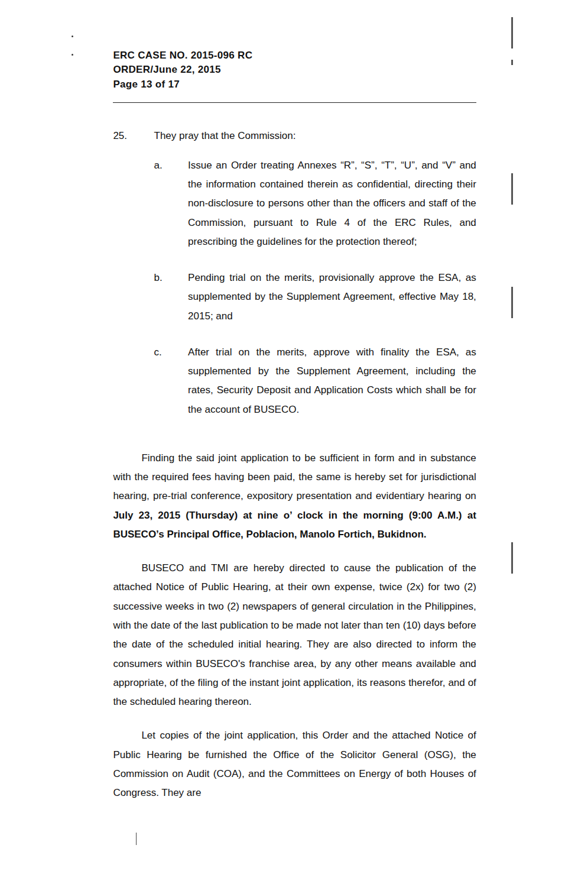ERC CASE NO. 2015-096 RC
ORDER/June 22, 2015
Page 13 of 17
25.
They pray that the Commission:
a. Issue an Order treating Annexes “R”, “S”, “T”, “U”, and “V” and the information contained therein as confidential, directing their non-disclosure to persons other than the officers and staff of the Commission, pursuant to Rule 4 of the ERC Rules, and prescribing the guidelines for the protection thereof;
b. Pending trial on the merits, provisionally approve the ESA, as supplemented by the Supplement Agreement, effective May 18, 2015; and
c. After trial on the merits, approve with finality the ESA, as supplemented by the Supplement Agreement, including the rates, Security Deposit and Application Costs which shall be for the account of BUSECO.
Finding the said joint application to be sufficient in form and in substance with the required fees having been paid, the same is hereby set for jurisdictional hearing, pre-trial conference, expository presentation and evidentiary hearing on July 23, 2015 (Thursday) at nine o’ clock in the morning (9:00 A.M.) at BUSECO’s Principal Office, Poblacion, Manolo Fortich, Bukidnon.
BUSECO and TMI are hereby directed to cause the publication of the attached Notice of Public Hearing, at their own expense, twice (2x) for two (2) successive weeks in two (2) newspapers of general circulation in the Philippines, with the date of the last publication to be made not later than ten (10) days before the date of the scheduled initial hearing. They are also directed to inform the consumers within BUSECO's franchise area, by any other means available and appropriate, of the filing of the instant joint application, its reasons therefor, and of the scheduled hearing thereon.
Let copies of the joint application, this Order and the attached Notice of Public Hearing be furnished the Office of the Solicitor General (OSG), the Commission on Audit (COA), and the Committees on Energy of both Houses of Congress. They are